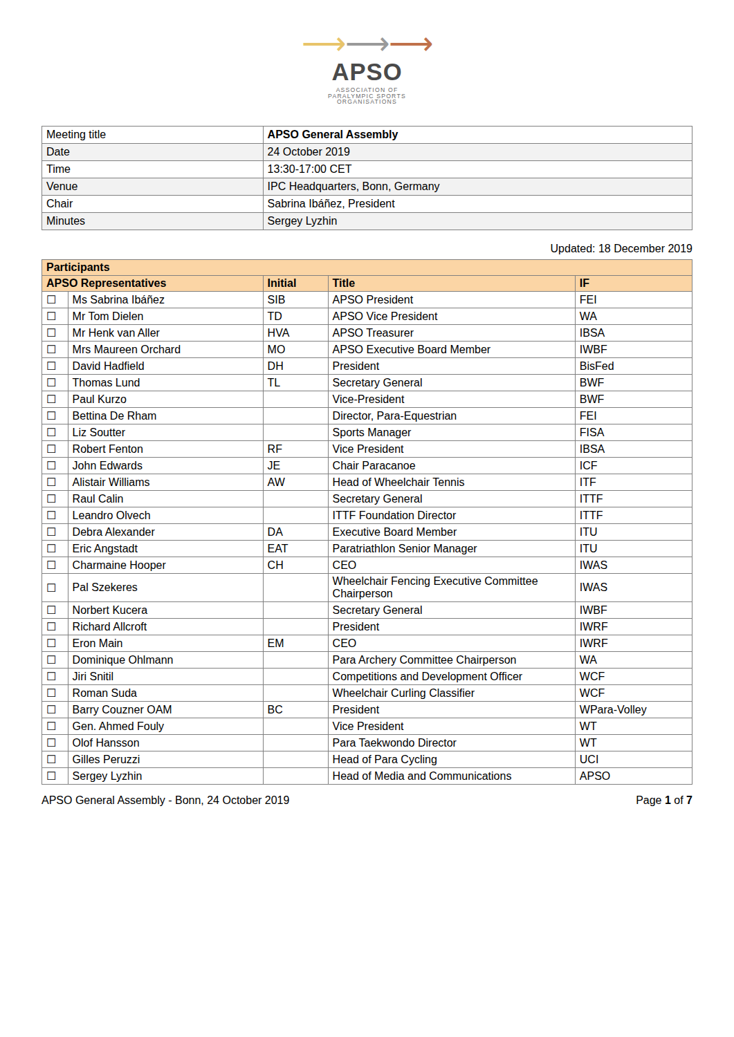⟶⟶⟶
APSO
Association of
Paralympic Sports
Organisations
| Meeting title | APSO General Assembly |
| Date | 24 October 2019 |
| Time | 13:30-17:00 CET |
| Venue | IPC Headquarters, Bonn, Germany |
| Chair | Sabrina Ibáñez, President |
| Minutes | Sergey Lyzhin |
Updated: 18 December 2019
| Participants |
| --- |
| APSO Representatives | Initial | Title | IF |
| ☐ | Ms Sabrina Ibáñez | SIB | APSO President | FEI |
| ☐ | Mr Tom Dielen | TD | APSO Vice President | WA |
| ☐ | Mr Henk van Aller | HVA | APSO Treasurer | IBSA |
| ☐ | Mrs Maureen Orchard | MO | APSO Executive Board Member | IWBF |
| ☐ | David Hadfield | DH | President | BisFed |
| ☐ | Thomas Lund | TL | Secretary General | BWF |
| ☐ | Paul Kurzo | | Vice-President | BWF |
| ☐ | Bettina De Rham | | Director, Para-Equestrian | FEI |
| ☐ | Liz Soutter | | Sports Manager | FISA |
| ☐ | Robert Fenton | RF | Vice President | IBSA |
| ☐ | John Edwards | JE | Chair Paracanoe | ICF |
| ☐ | Alistair Williams | AW | Head of Wheelchair Tennis | ITF |
| ☐ | Raul Calin | | Secretary General | ITTF |
| ☐ | Leandro Olvech | | ITTF Foundation Director | ITTF |
| ☐ | Debra Alexander | DA | Executive Board Member | ITU |
| ☐ | Eric Angstadt | EAT | Paratriathlon Senior Manager | ITU |
| ☐ | Charmaine Hooper | CH | CEO | IWAS |
| ☐ | Pal Szekeres | | Wheelchair Fencing Executive Committee Chairperson | IWAS |
| ☐ | Norbert Kucera | | Secretary General | IWBF |
| ☐ | Richard Allcroft | | President | IWRF |
| ☐ | Eron Main | EM | CEO | IWRF |
| ☐ | Dominique Ohlmann | | Para Archery Committee Chairperson | WA |
| ☐ | Jiri Snitil | | Competitions and Development Officer | WCF |
| ☐ | Roman Suda | | Wheelchair Curling Classifier | WCF |
| ☐ | Barry Couzner OAM | BC | President | WPara-Volley |
| ☐ | Gen. Ahmed Fouly | | Vice President | WT |
| ☐ | Olof Hansson | | Para Taekwondo Director | WT |
| ☐ | Gilles Peruzzi | | Head of Para Cycling | UCI |
| ☐ | Sergey Lyzhin | | Head of Media and Communications | APSO |
APSO General Assembly - Bonn, 24 October 2019
Page 1 of 7